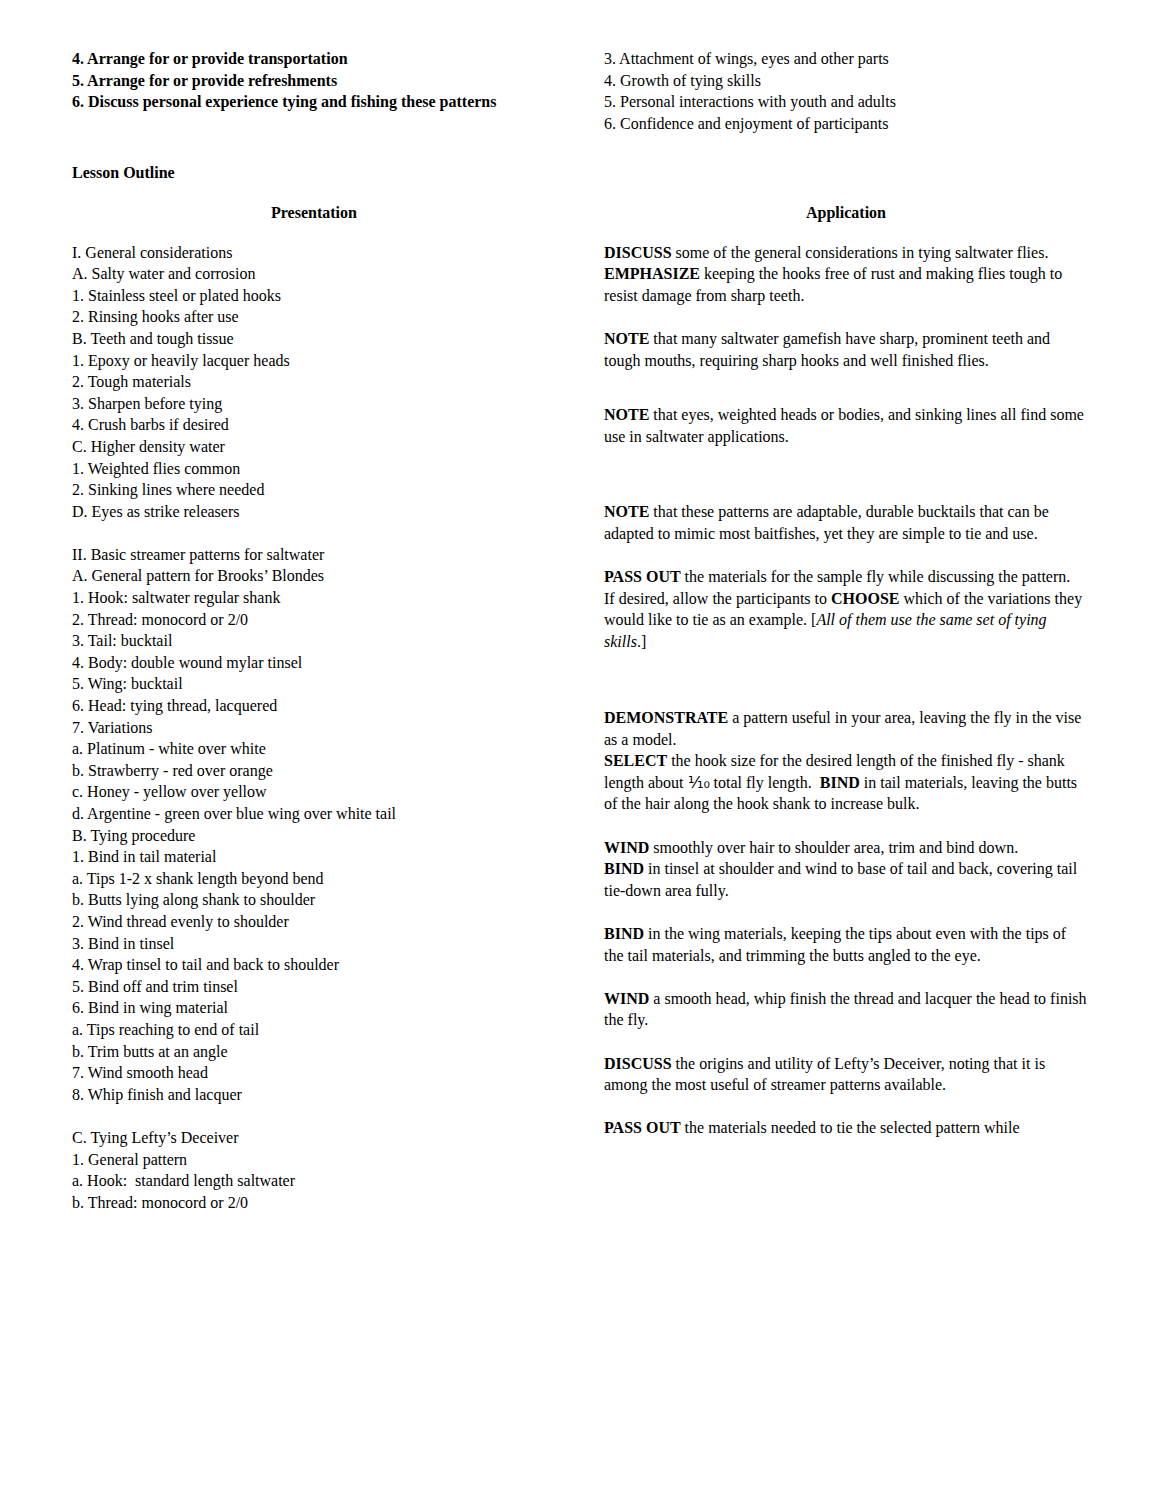4. Arrange for or provide transportation
5. Arrange for or provide refreshments
6. Discuss personal experience tying and fishing these patterns
3. Attachment of wings, eyes and other parts
4. Growth of tying skills
5. Personal interactions with youth and adults
6. Confidence and enjoyment of participants
Lesson Outline
Presentation
Application
I. General considerations
A. Salty water and corrosion
1. Stainless steel or plated hooks
2. Rinsing hooks after use
B. Teeth and tough tissue
1. Epoxy or heavily lacquer heads
2. Tough materials
3. Sharpen before tying
4. Crush barbs if desired
C. Higher density water
1. Weighted flies common
2. Sinking lines where needed
D. Eyes as strike releasers
II. Basic streamer patterns for saltwater
A. General pattern for Brooks’ Blondes
1. Hook: saltwater regular shank
2. Thread: monocord or 2/0
3. Tail: bucktail
4. Body: double wound mylar tinsel
5. Wing: bucktail
6. Head: tying thread, lacquered
7. Variations
a. Platinum - white over white
b. Strawberry - red over orange
c. Honey - yellow over yellow
d. Argentine - green over blue wing over white tail
B. Tying procedure
1. Bind in tail material
a. Tips 1-2 x shank length beyond bend
b. Butts lying along shank to shoulder
2. Wind thread evenly to shoulder
3. Bind in tinsel
4. Wrap tinsel to tail and back to shoulder
5. Bind off and trim tinsel
6. Bind in wing material
a. Tips reaching to end of tail
b. Trim butts at an angle
7. Wind smooth head
8. Whip finish and lacquer
C. Tying Lefty’s Deceiver
1. General pattern
a. Hook: standard length saltwater
b. Thread: monocord or 2/0
DISCUSS some of the general considerations in tying saltwater flies. EMPHASIZE keeping the hooks free of rust and making flies tough to resist damage from sharp teeth.
NOTE that many saltwater gamefish have sharp, prominent teeth and tough mouths, requiring sharp hooks and well finished flies.
NOTE that eyes, weighted heads or bodies, and sinking lines all find some use in saltwater applications.
NOTE that these patterns are adaptable, durable bucktails that can be adapted to mimic most baitfishes, yet they are simple to tie and use.
PASS OUT the materials for the sample fly while discussing the pattern. If desired, allow the participants to CHOOSE which of the variations they would like to tie as an example. [All of them use the same set of tying skills.]
DEMONSTRATE a pattern useful in your area, leaving the fly in the vise as a model.
SELECT the hook size for the desired length of the finished fly - shank length about ⅒ total fly length. BIND in tail materials, leaving the butts of the hair along the hook shank to increase bulk.
WIND smoothly over hair to shoulder area, trim and bind down.
BIND in tinsel at shoulder and wind to base of tail and back, covering tail tie-down area fully.
BIND in the wing materials, keeping the tips about even with the tips of the tail materials, and trimming the butts angled to the eye.
WIND a smooth head, whip finish the thread and lacquer the head to finish the fly.
DISCUSS the origins and utility of Lefty’s Deceiver, noting that it is among the most useful of streamer patterns available.
PASS OUT the materials needed to tie the selected pattern while